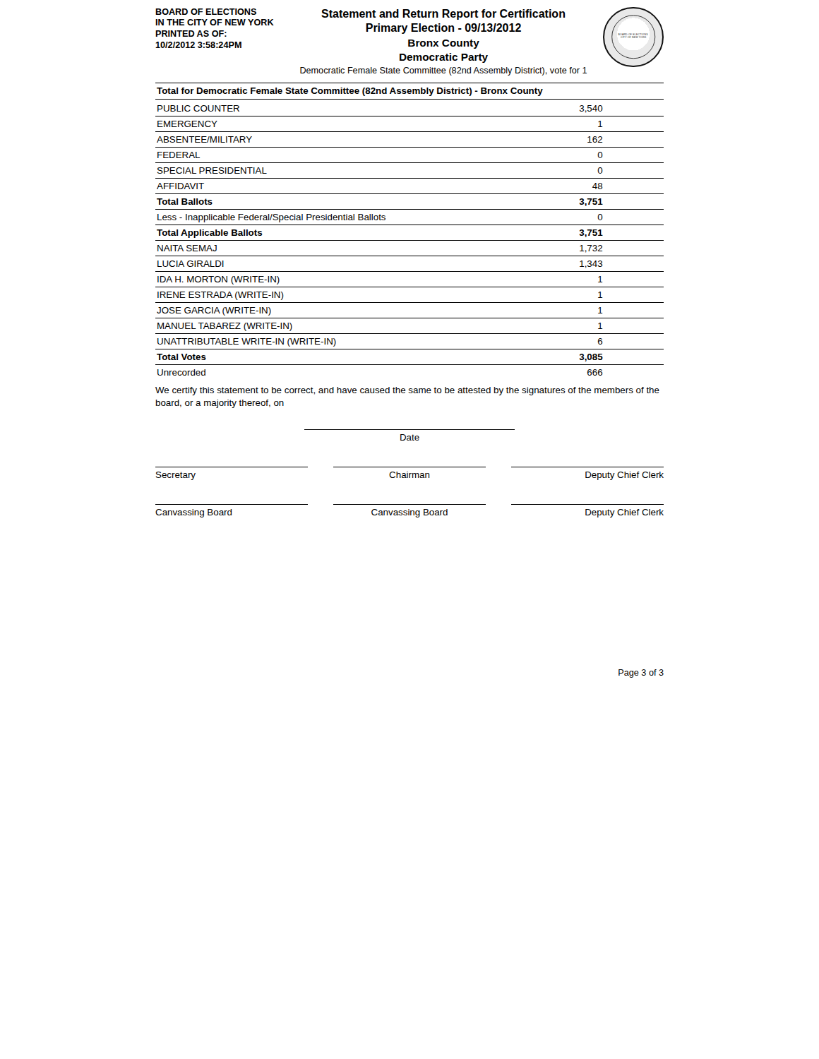BOARD OF ELECTIONS
IN THE CITY OF NEW YORK
PRINTED AS OF:
10/2/2012 3:58:24PM
Statement and Return Report for Certification
Primary Election - 09/13/2012
Bronx County
Democratic Party
Democratic Female State Committee (82nd Assembly District), vote for 1
Total for Democratic Female State Committee (82nd Assembly District) - Bronx County
| PUBLIC COUNTER | 3,540 |
| EMERGENCY | 1 |
| ABSENTEE/MILITARY | 162 |
| FEDERAL | 0 |
| SPECIAL PRESIDENTIAL | 0 |
| AFFIDAVIT | 48 |
| Total Ballots | 3,751 |
| Less - Inapplicable Federal/Special Presidential Ballots | 0 |
| Total Applicable Ballots | 3,751 |
| NAITA SEMAJ | 1,732 |
| LUCIA GIRALDI | 1,343 |
| IDA H. MORTON (WRITE-IN) | 1 |
| IRENE ESTRADA (WRITE-IN) | 1 |
| JOSE GARCIA (WRITE-IN) | 1 |
| MANUEL TABAREZ (WRITE-IN) | 1 |
| UNATTRIBUTABLE WRITE-IN (WRITE-IN) | 6 |
| Total Votes | 3,085 |
| Unrecorded | 666 |
We certify this statement to be correct, and have caused the same to be attested by the signatures of the members of the board, or a majority thereof, on
Date
Secretary
Chairman
Deputy Chief Clerk
Canvassing Board
Canvassing Board
Deputy Chief Clerk
Page 3 of 3